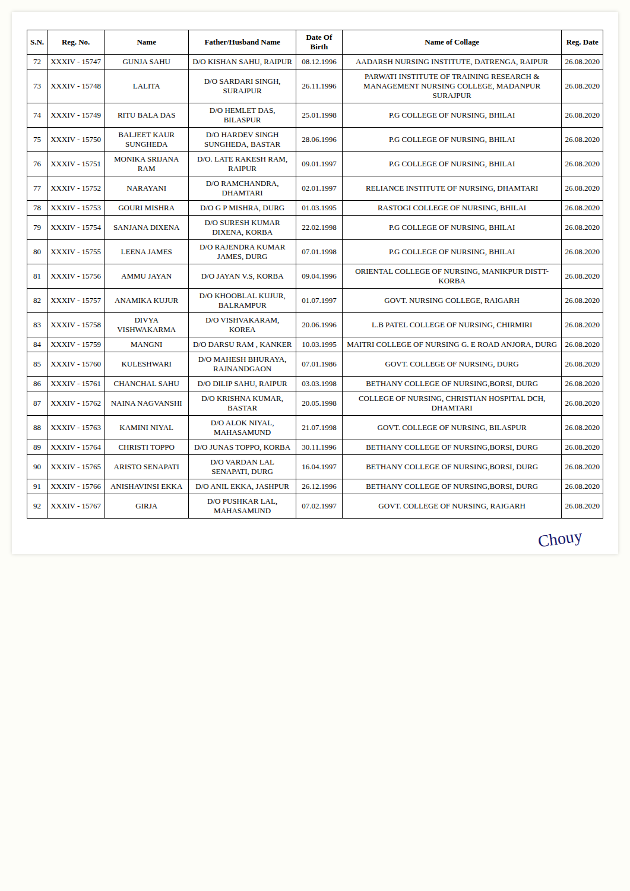| S.N. | Reg. No. | Name | Father/Husband Name | Date Of Birth | Name of Collage | Reg. Date |
| --- | --- | --- | --- | --- | --- | --- |
| 72 | XXXIV - 15747 | GUNJA SAHU | D/O KISHAN SAHU, RAIPUR | 08.12.1996 | AADARSH NURSING INSTITUTE, DATRENGA, RAIPUR | 26.08.2020 |
| 73 | XXXIV - 15748 | LALITA | D/O SARDARI SINGH, SURAJPUR | 26.11.1996 | PARWATI INSTITUTE OF TRAINING RESEARCH & MANAGEMENT NURSING COLLEGE, MADANPUR SURAJPUR | 26.08.2020 |
| 74 | XXXIV - 15749 | RITU BALA DAS | D/O HEMLET DAS, BILASPUR | 25.01.1998 | P.G COLLEGE OF NURSING, BHILAI | 26.08.2020 |
| 75 | XXXIV - 15750 | BALJEET KAUR SUNGHEDA | D/O HARDEV SINGH SUNGHEDA, BASTAR | 28.06.1996 | P.G COLLEGE OF NURSING, BHILAI | 26.08.2020 |
| 76 | XXXIV - 15751 | MONIKA SRIJANA RAM | D/O. LATE RAKESH RAM, RAIPUR | 09.01.1997 | P.G COLLEGE OF NURSING, BHILAI | 26.08.2020 |
| 77 | XXXIV - 15752 | NARAYANI | D/O RAMCHANDRA, DHAMTARI | 02.01.1997 | RELIANCE INSTITUTE OF NURSING, DHAMTARI | 26.08.2020 |
| 78 | XXXIV - 15753 | GOURI MISHRA | D/O G P MISHRA, DURG | 01.03.1995 | RASTOGI COLLEGE OF NURSING, BHILAI | 26.08.2020 |
| 79 | XXXIV - 15754 | SANJANA DIXENA | D/O SURESH KUMAR DIXENA, KORBA | 22.02.1998 | P.G COLLEGE OF NURSING, BHILAI | 26.08.2020 |
| 80 | XXXIV - 15755 | LEENA JAMES | D/O RAJENDRA KUMAR JAMES, DURG | 07.01.1998 | P.G COLLEGE OF NURSING, BHILAI | 26.08.2020 |
| 81 | XXXIV - 15756 | AMMU JAYAN | D/O JAYAN V.S, KORBA | 09.04.1996 | ORIENTAL COLLEGE OF NURSING, MANIKPUR DISTT-KORBA | 26.08.2020 |
| 82 | XXXIV - 15757 | ANAMIKA KUJUR | D/O KHOOBLAL KUJUR, BALRAMPUR | 01.07.1997 | GOVT. NURSING COLLEGE, RAIGARH | 26.08.2020 |
| 83 | XXXIV - 15758 | DIVYA VISHWAKARMA | D/O VISHVAKARAM, KOREA | 20.06.1996 | L.B PATEL COLLEGE OF NURSING, CHIRMIRI | 26.08.2020 |
| 84 | XXXIV - 15759 | MANGNI | D/O DARSU RAM , KANKER | 10.03.1995 | MAITRI COLLEGE OF NURSING G. E ROAD ANJORA, DURG | 26.08.2020 |
| 85 | XXXIV - 15760 | KULESHWARI | D/O MAHESH BHURAYA, RAJNANDGAON | 07.01.1986 | GOVT. COLLEGE OF NURSING, DURG | 26.08.2020 |
| 86 | XXXIV - 15761 | CHANCHAL SAHU | D/O DILIP SAHU, RAIPUR | 03.03.1998 | BETHANY COLLEGE OF NURSING,BORSI, DURG | 26.08.2020 |
| 87 | XXXIV - 15762 | NAINA NAGVANSHI | D/O KRISHNA KUMAR, BASTAR | 20.05.1998 | COLLEGE OF NURSING, CHRISTIAN HOSPITAL DCH, DHAMTARI | 26.08.2020 |
| 88 | XXXIV - 15763 | KAMINI NIYAL | D/O ALOK NIYAL, MAHASAMUND | 21.07.1998 | GOVT. COLLEGE OF NURSING, BILASPUR | 26.08.2020 |
| 89 | XXXIV - 15764 | CHRISTI TOPPO | D/O JUNAS TOPPO, KORBA | 30.11.1996 | BETHANY COLLEGE OF NURSING,BORSI, DURG | 26.08.2020 |
| 90 | XXXIV - 15765 | ARISTO SENAPATI | D/O VARDAN LAL SENAPATI, DURG | 16.04.1997 | BETHANY COLLEGE OF NURSING,BORSI, DURG | 26.08.2020 |
| 91 | XXXIV - 15766 | ANISHAVINSI EKKA | D/O ANIL EKKA, JASHPUR | 26.12.1996 | BETHANY COLLEGE OF NURSING,BORSI, DURG | 26.08.2020 |
| 92 | XXXIV - 15767 | GIRJA | D/O PUSHKAR LAL, MAHASAMUND | 07.02.1997 | GOVT. COLLEGE OF NURSING, RAIGARH | 26.08.2020 |
Chouy